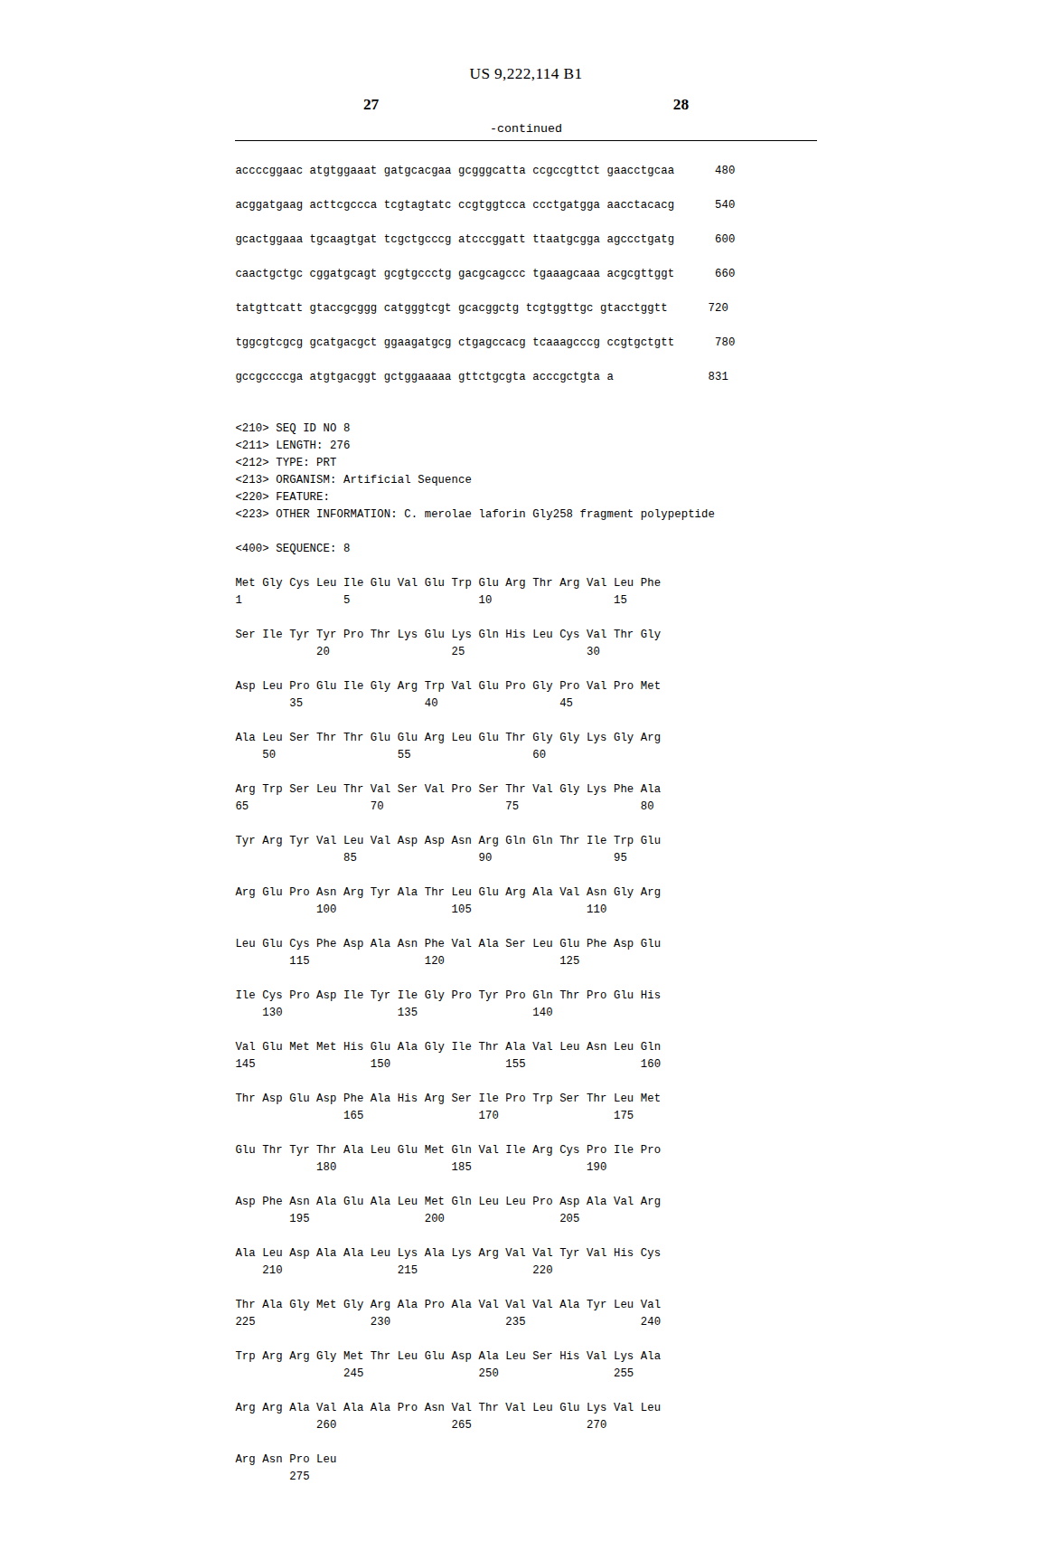US 9,222,114 B1
27 28
-continued
accccggaac atgtggaaat gatgcacgaa gcgggcatta ccgccgttct gaacctgcaa      480

acggatgaag acttcgccca tcgtagtatc ccgtggtcca ccctgatgga aacctacacg      540

gcactggaaa tgcaagtgat tcgctgcccg atcccggatt ttaatgcgga agccctgatg      600

caactgctgc cggatgcagt gcgtgccctg gacgcagccc tgaaagcaaa acgcgttggt      660

tatgttcatt gtaccgcggg catgggtcgt gcacggctg tcgtggttgc gtacctggtt      720

tggcgtcgcg gcatgacgct ggaagatgcg ctgagccacg tcaaagcccg ccgtgctgtt      780

gccgccccga atgtgacggt gctggaaaaa gttctgcgta acccgctgta a              831


<210> SEQ ID NO 8
<211> LENGTH: 276
<212> TYPE: PRT
<213> ORGANISM: Artificial Sequence
<220> FEATURE:
<223> OTHER INFORMATION: C. merolae laforin Gly258 fragment polypeptide

<400> SEQUENCE: 8

Met Gly Cys Leu Ile Glu Val Glu Trp Glu Arg Thr Arg Val Leu Phe
1               5                   10                  15

Ser Ile Tyr Tyr Pro Thr Lys Glu Lys Gln His Leu Cys Val Thr Gly
            20                  25                  30

Asp Leu Pro Glu Ile Gly Arg Trp Val Glu Pro Gly Pro Val Pro Met
        35                  40                  45

Ala Leu Ser Thr Thr Glu Glu Arg Leu Glu Thr Gly Gly Lys Gly Arg
    50                  55                  60

Arg Trp Ser Leu Thr Val Ser Val Pro Ser Thr Val Gly Lys Phe Ala
65                  70                  75                  80

Tyr Arg Tyr Val Leu Val Asp Asp Asn Arg Gln Gln Thr Ile Trp Glu
                85                  90                  95

Arg Glu Pro Asn Arg Tyr Ala Thr Leu Glu Arg Ala Val Asn Gly Arg
            100                 105                 110

Leu Glu Cys Phe Asp Ala Asn Phe Val Ala Ser Leu Glu Phe Asp Glu
        115                 120                 125

Ile Cys Pro Asp Ile Tyr Ile Gly Pro Tyr Pro Gln Thr Pro Glu His
    130                 135                 140

Val Glu Met Met His Glu Ala Gly Ile Thr Ala Val Leu Asn Leu Gln
145                 150                 155                 160

Thr Asp Glu Asp Phe Ala His Arg Ser Ile Pro Trp Ser Thr Leu Met
                165                 170                 175

Glu Thr Tyr Thr Ala Leu Glu Met Gln Val Ile Arg Cys Pro Ile Pro
            180                 185                 190

Asp Phe Asn Ala Glu Ala Leu Met Gln Leu Leu Pro Asp Ala Val Arg
        195                 200                 205

Ala Leu Asp Ala Ala Leu Lys Ala Lys Arg Val Val Tyr Val His Cys
    210                 215                 220

Thr Ala Gly Met Gly Arg Ala Pro Ala Val Val Val Ala Tyr Leu Val
225                 230                 235                 240

Trp Arg Arg Gly Met Thr Leu Glu Asp Ala Leu Ser His Val Lys Ala
                245                 250                 255

Arg Arg Ala Val Ala Ala Pro Asn Val Thr Val Leu Glu Lys Val Leu
            260                 265                 270

Arg Asn Pro Leu
        275